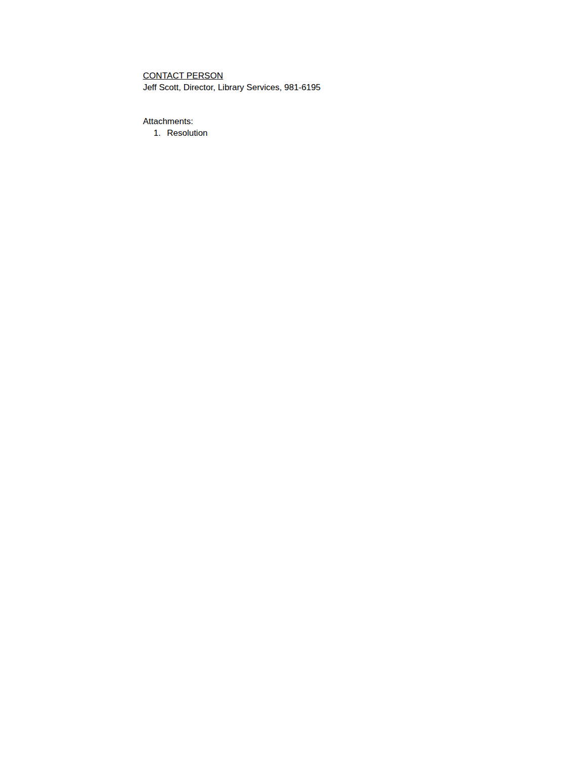CONTACT PERSON
Jeff Scott, Director, Library Services, 981-6195
Attachments:
Resolution